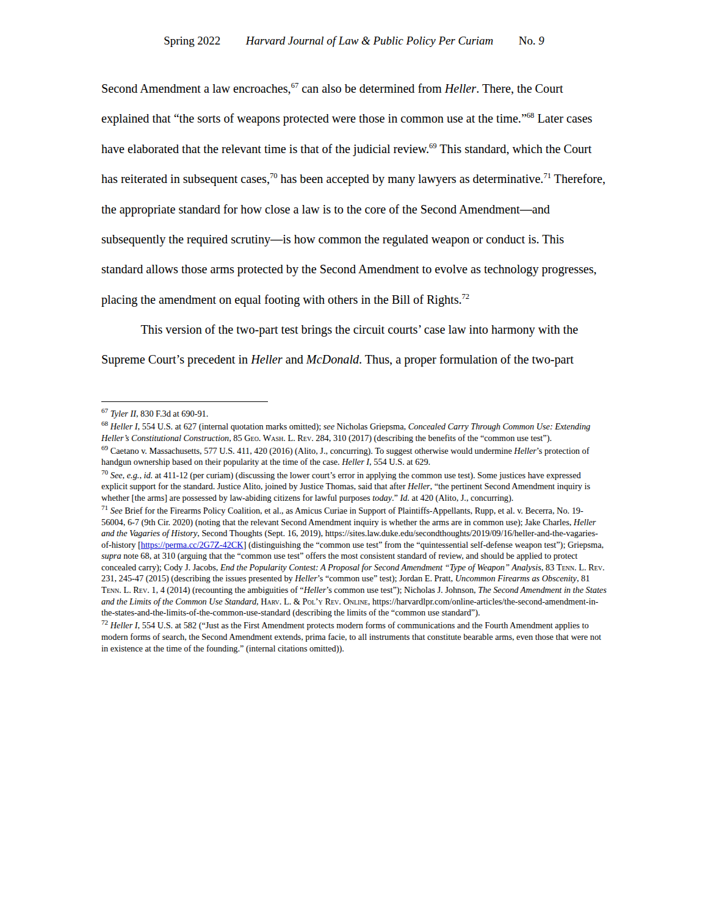Spring 2022 Harvard Journal of Law & Public Policy Per Curiam No. 9
Second Amendment a law encroaches,67 can also be determined from Heller. There, the Court explained that “the sorts of weapons protected were those in common use at the time.”68 Later cases have elaborated that the relevant time is that of the judicial review.69 This standard, which the Court has reiterated in subsequent cases,70 has been accepted by many lawyers as determinative.71 Therefore, the appropriate standard for how close a law is to the core of the Second Amendment—and subsequently the required scrutiny—is how common the regulated weapon or conduct is. This standard allows those arms protected by the Second Amendment to evolve as technology progresses, placing the amendment on equal footing with others in the Bill of Rights.72
This version of the two-part test brings the circuit courts’ case law into harmony with the Supreme Court’s precedent in Heller and McDonald. Thus, a proper formulation of the two-part
67 Tyler II, 830 F.3d at 690-91.
68 Heller I, 554 U.S. at 627 (internal quotation marks omitted); see Nicholas Griepsma, Concealed Carry Through Common Use: Extending Heller’s Constitutional Construction, 85 Geo. Wash. L. Rev. 284, 310 (2017) (describing the benefits of the “common use test”).
69 Caetano v. Massachusetts, 577 U.S. 411, 420 (2016) (Alito, J., concurring). To suggest otherwise would undermine Heller’s protection of handgun ownership based on their popularity at the time of the case. Heller I, 554 U.S. at 629.
70 See, e.g., id. at 411-12 (per curiam) (discussing the lower court’s error in applying the common use test). Some justices have expressed explicit support for the standard. Justice Alito, joined by Justice Thomas, said that after Heller, “the pertinent Second Amendment inquiry is whether [the arms] are possessed by law-abiding citizens for lawful purposes today.” Id. at 420 (Alito, J., concurring).
71 See Brief for the Firearms Policy Coalition, et al., as Amicus Curiae in Support of Plaintiffs-Appellants, Rupp, et al. v. Becerra, No. 19-56004, 6-7 (9th Cir. 2020) (noting that the relevant Second Amendment inquiry is whether the arms are in common use); Jake Charles, Heller and the Vagaries of History, Second Thoughts (Sept. 16, 2019), https://sites.law.duke.edu/secondthoughts/2019/09/16/heller-and-the-vagaries-of-history [https://perma.cc/2G7Z-42CK] (distinguishing the “common use test” from the “quintessential self-defense weapon test”); Griepsma, supra note 68, at 310 (arguing that the “common use test” offers the most consistent standard of review, and should be applied to protect concealed carry); Cody J. Jacobs, End the Popularity Contest: A Proposal for Second Amendment “Type of Weapon” Analysis, 83 Tenn. L. Rev. 231, 245-47 (2015) (describing the issues presented by Heller’s “common use” test); Jordan E. Pratt, Uncommon Firearms as Obscenity, 81 Tenn. L. Rev. 1, 4 (2014) (recounting the ambiguities of “Heller’s common use test”); Nicholas J. Johnson, The Second Amendment in the States and the Limits of the Common Use Standard, Harv. L. & Pol’y Rev. Online, https://harvardlpr.com/online-articles/the-second-amendment-in-the-states-and-the-limits-of-the-common-use-standard (describing the limits of the “common use standard”).
72 Heller I, 554 U.S. at 582 (“Just as the First Amendment protects modern forms of communications and the Fourth Amendment applies to modern forms of search, the Second Amendment extends, prima facie, to all instruments that constitute bearable arms, even those that were not in existence at the time of the founding.” (internal citations omitted)).